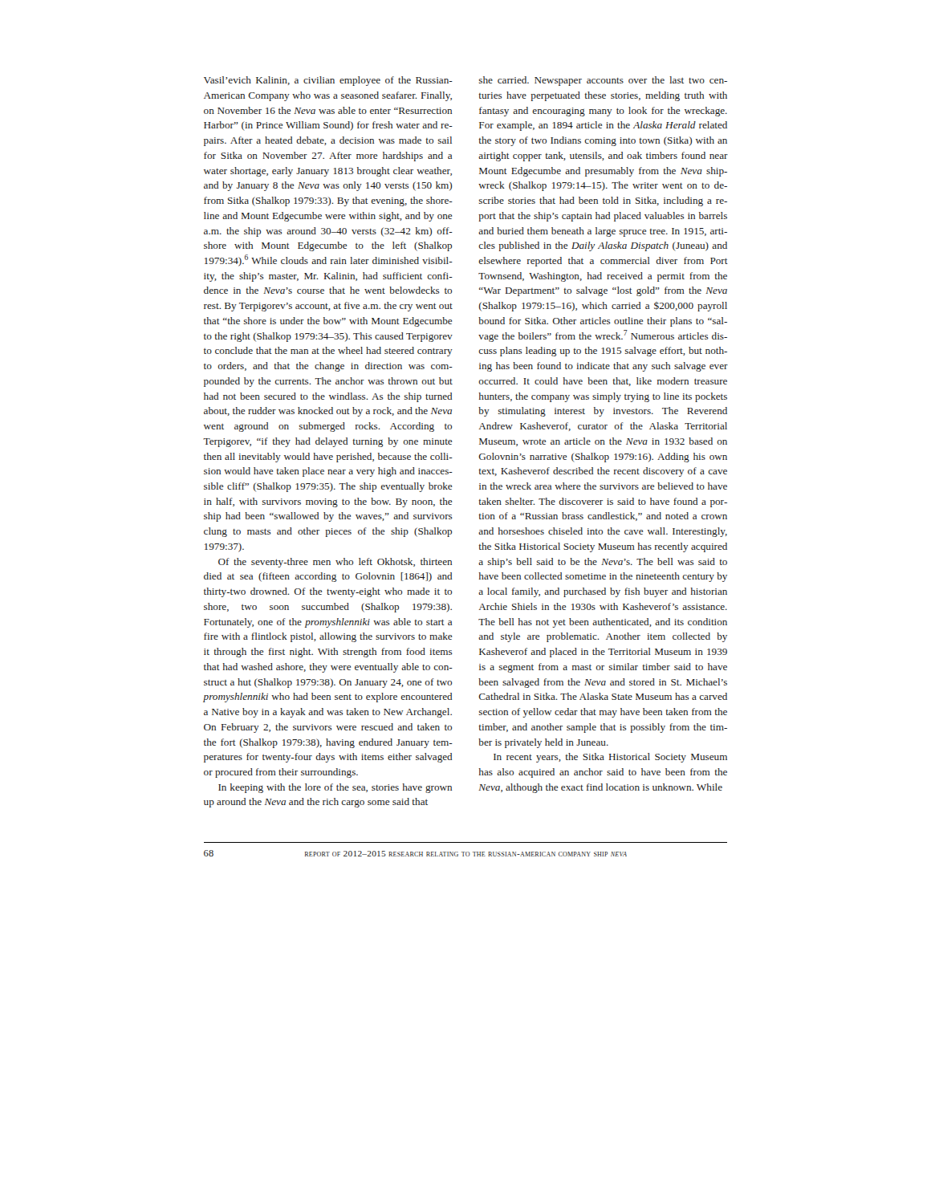Vasil’evich Kalinin, a civilian employee of the Russian-American Company who was a seasoned seafarer. Finally, on November 16 the Neva was able to enter “Resurrection Harbor” (in Prince William Sound) for fresh water and repairs. After a heated debate, a decision was made to sail for Sitka on November 27. After more hardships and a water shortage, early January 1813 brought clear weather, and by January 8 the Neva was only 140 versts (150 km) from Sitka (Shalkop 1979:33). By that evening, the shoreline and Mount Edgecumbe were within sight, and by one a.m. the ship was around 30–40 versts (32–42 km) offshore with Mount Edgecumbe to the left (Shalkop 1979:34).6 While clouds and rain later diminished visibility, the ship’s master, Mr. Kalinin, had sufficient confidence in the Neva’s course that he went belowdecks to rest. By Terpigorev’s account, at five a.m. the cry went out that “the shore is under the bow” with Mount Edgecumbe to the right (Shalkop 1979:34–35). This caused Terpigorev to conclude that the man at the wheel had steered contrary to orders, and that the change in direction was compounded by the currents. The anchor was thrown out but had not been secured to the windlass. As the ship turned about, the rudder was knocked out by a rock, and the Neva went aground on submerged rocks. According to Terpigorev, “if they had delayed turning by one minute then all inevitably would have perished, because the collision would have taken place near a very high and inaccessible cliff” (Shalkop 1979:35). The ship eventually broke in half, with survivors moving to the bow. By noon, the ship had been “swallowed by the waves,” and survivors clung to masts and other pieces of the ship (Shalkop 1979:37).
Of the seventy-three men who left Okhotsk, thirteen died at sea (fifteen according to Golovnin [1864]) and thirty-two drowned. Of the twenty-eight who made it to shore, two soon succumbed (Shalkop 1979:38). Fortunately, one of the promyshlenniki was able to start a fire with a flintlock pistol, allowing the survivors to make it through the first night. With strength from food items that had washed ashore, they were eventually able to construct a hut (Shalkop 1979:38). On January 24, one of two promyshlenniki who had been sent to explore encountered a Native boy in a kayak and was taken to New Archangel. On February 2, the survivors were rescued and taken to the fort (Shalkop 1979:38), having endured January temperatures for twenty-four days with items either salvaged or procured from their surroundings.
In keeping with the lore of the sea, stories have grown up around the Neva and the rich cargo some said that
she carried. Newspaper accounts over the last two centuries have perpetuated these stories, melding truth with fantasy and encouraging many to look for the wreckage. For example, an 1894 article in the Alaska Herald related the story of two Indians coming into town (Sitka) with an airtight copper tank, utensils, and oak timbers found near Mount Edgecumbe and presumably from the Neva shipwreck (Shalkop 1979:14–15). The writer went on to describe stories that had been told in Sitka, including a report that the ship’s captain had placed valuables in barrels and buried them beneath a large spruce tree. In 1915, articles published in the Daily Alaska Dispatch (Juneau) and elsewhere reported that a commercial diver from Port Townsend, Washington, had received a permit from the “War Department” to salvage “lost gold” from the Neva (Shalkop 1979:15–16), which carried a $200,000 payroll bound for Sitka. Other articles outline their plans to “salvage the boilers” from the wreck.7 Numerous articles discuss plans leading up to the 1915 salvage effort, but nothing has been found to indicate that any such salvage ever occurred. It could have been that, like modern treasure hunters, the company was simply trying to line its pockets by stimulating interest by investors. The Reverend Andrew Kasheverof, curator of the Alaska Territorial Museum, wrote an article on the Neva in 1932 based on Golovnin’s narrative (Shalkop 1979:16). Adding his own text, Kasheverof described the recent discovery of a cave in the wreck area where the survivors are believed to have taken shelter. The discoverer is said to have found a portion of a “Russian brass candlestick,” and noted a crown and horseshoes chiseled into the cave wall. Interestingly, the Sitka Historical Society Museum has recently acquired a ship’s bell said to be the Neva’s. The bell was said to have been collected sometime in the nineteenth century by a local family, and purchased by fish buyer and historian Archie Shiels in the 1930s with Kasheverof’s assistance. The bell has not yet been authenticated, and its condition and style are problematic. Another item collected by Kasheverof and placed in the Territorial Museum in 1939 is a segment from a mast or similar timber said to have been salvaged from the Neva and stored in St. Michael’s Cathedral in Sitka. The Alaska State Museum has a carved section of yellow cedar that may have been taken from the timber, and another sample that is possibly from the timber is privately held in Juneau.
In recent years, the Sitka Historical Society Museum has also acquired an anchor said to have been from the Neva, although the exact find location is unknown. While
68 report of 2012–2015 research relating to the russian-american company ship neva